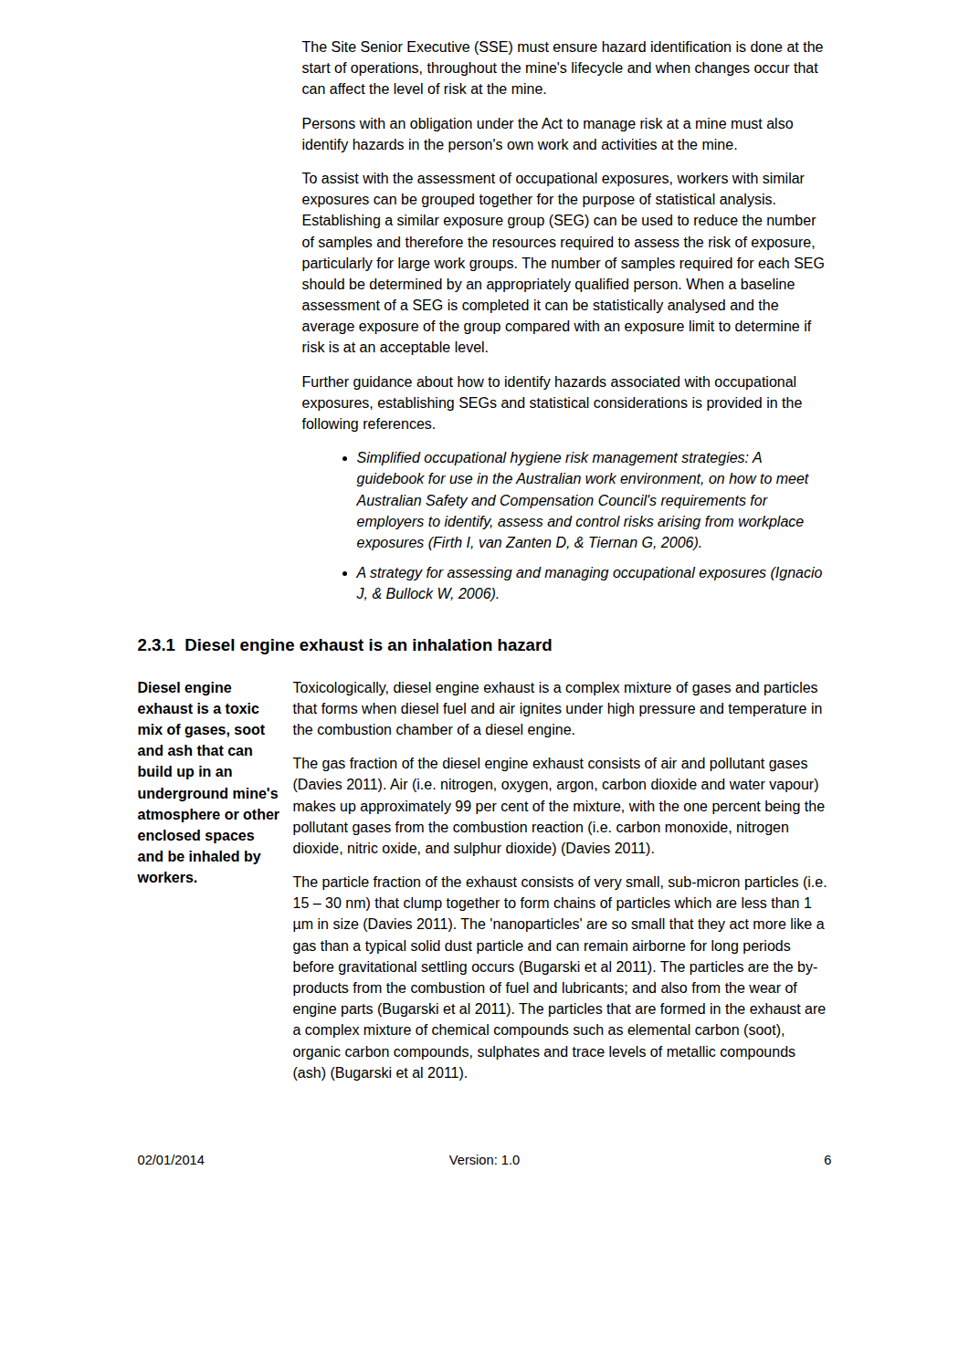The Site Senior Executive (SSE) must ensure hazard identification is done at the start of operations, throughout the mine's lifecycle and when changes occur that can affect the level of risk at the mine.
Persons with an obligation under the Act to manage risk at a mine must also identify hazards in the person's own work and activities at the mine.
To assist with the assessment of occupational exposures, workers with similar exposures can be grouped together for the purpose of statistical analysis. Establishing a similar exposure group (SEG) can be used to reduce the number of samples and therefore the resources required to assess the risk of exposure, particularly for large work groups. The number of samples required for each SEG should be determined by an appropriately qualified person. When a baseline assessment of a SEG is completed it can be statistically analysed and the average exposure of the group compared with an exposure limit to determine if risk is at an acceptable level.
Further guidance about how to identify hazards associated with occupational exposures, establishing SEGs and statistical considerations is provided in the following references.
Simplified occupational hygiene risk management strategies: A guidebook for use in the Australian work environment, on how to meet Australian Safety and Compensation Council's requirements for employers to identify, assess and control risks arising from workplace exposures (Firth I, van Zanten D, & Tiernan G, 2006).
A strategy for assessing and managing occupational exposures (Ignacio J, & Bullock W, 2006).
2.3.1 Diesel engine exhaust is an inhalation hazard
Diesel engine exhaust is a toxic mix of gases, soot and ash that can build up in an underground mine's atmosphere or other enclosed spaces and be inhaled by workers.
Toxicologically, diesel engine exhaust is a complex mixture of gases and particles that forms when diesel fuel and air ignites under high pressure and temperature in the combustion chamber of a diesel engine.
The gas fraction of the diesel engine exhaust consists of air and pollutant gases (Davies 2011). Air (i.e. nitrogen, oxygen, argon, carbon dioxide and water vapour) makes up approximately 99 per cent of the mixture, with the one percent being the pollutant gases from the combustion reaction (i.e. carbon monoxide, nitrogen dioxide, nitric oxide, and sulphur dioxide) (Davies 2011).
The particle fraction of the exhaust consists of very small, sub-micron particles (i.e. 15 – 30 nm) that clump together to form chains of particles which are less than 1 µm in size (Davies 2011). The 'nanoparticles' are so small that they act more like a gas than a typical solid dust particle and can remain airborne for long periods before gravitational settling occurs (Bugarski et al 2011). The particles are the by-products from the combustion of fuel and lubricants; and also from the wear of engine parts (Bugarski et al 2011). The particles that are formed in the exhaust are a complex mixture of chemical compounds such as elemental carbon (soot), organic carbon compounds, sulphates and trace levels of metallic compounds (ash) (Bugarski et al 2011).
02/01/2014
Version: 1.0
6